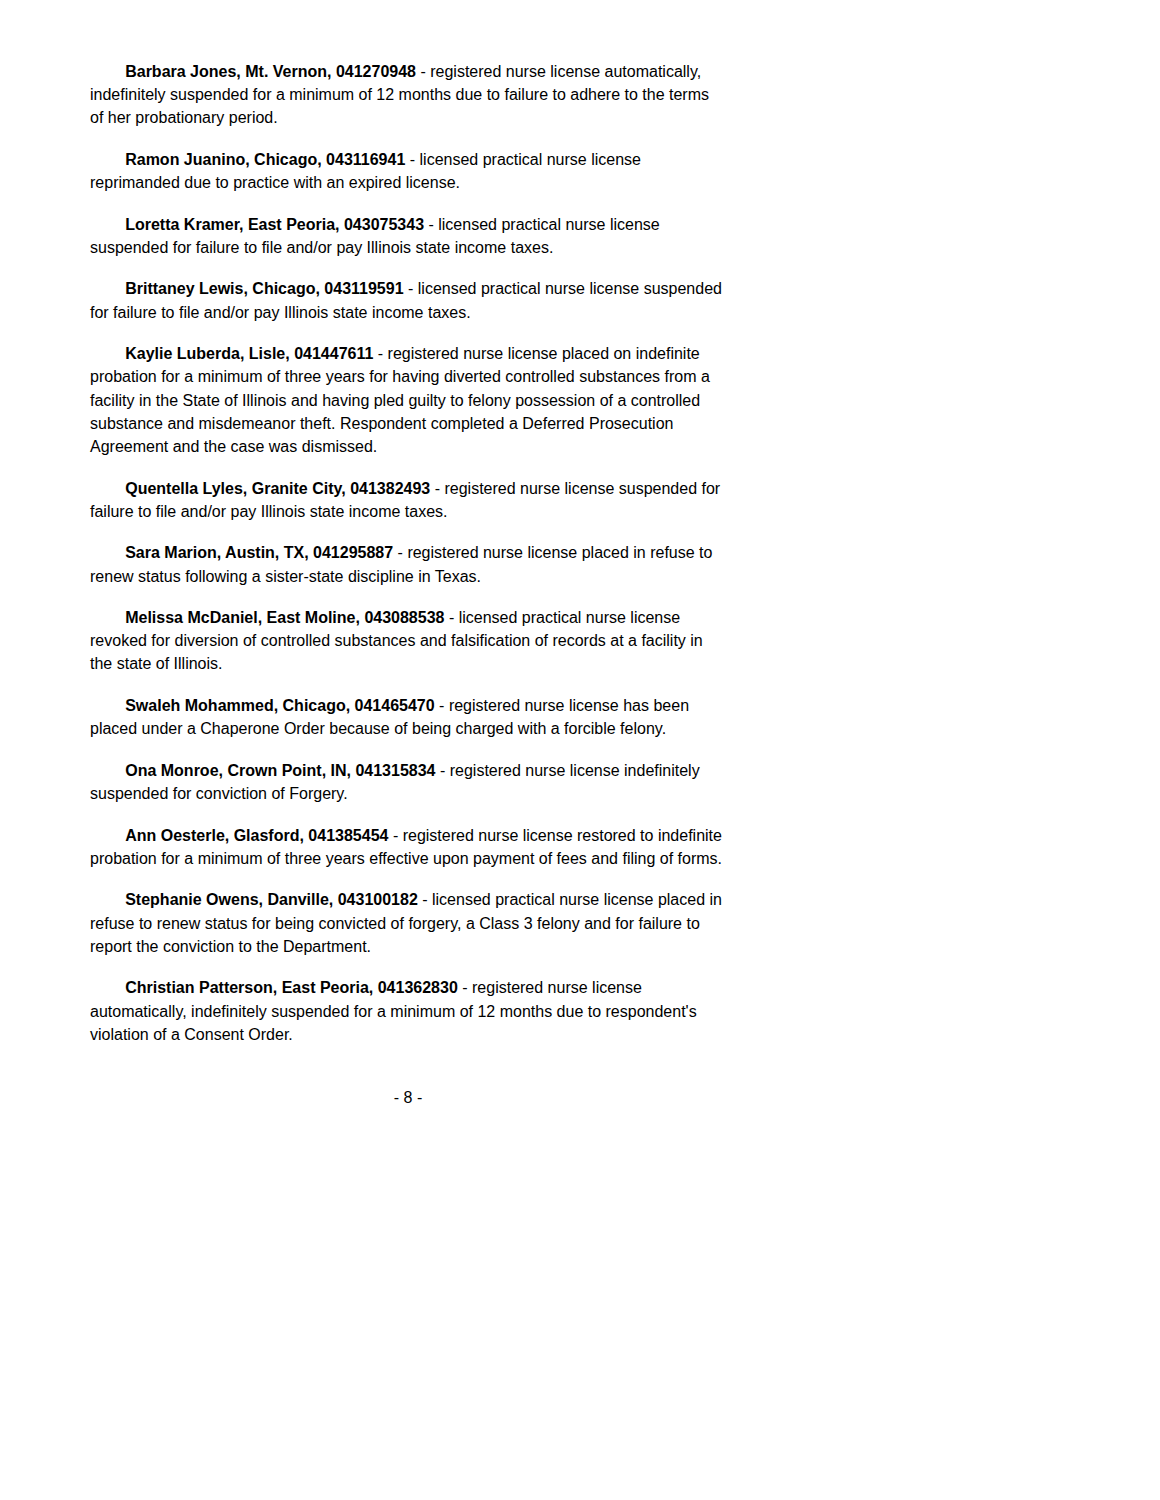Barbara Jones, Mt. Vernon, 041270948 - registered nurse license automatically, indefinitely suspended for a minimum of 12 months due to failure to adhere to the terms of her probationary period.
Ramon Juanino, Chicago, 043116941 - licensed practical nurse license reprimanded due to practice with an expired license.
Loretta Kramer, East Peoria, 043075343 - licensed practical nurse license suspended for failure to file and/or pay Illinois state income taxes.
Brittaney Lewis, Chicago, 043119591 - licensed practical nurse license suspended for failure to file and/or pay Illinois state income taxes.
Kaylie Luberda, Lisle, 041447611 - registered nurse license placed on indefinite probation for a minimum of three years for having diverted controlled substances from a facility in the State of Illinois and having pled guilty to felony possession of a controlled substance and misdemeanor theft. Respondent completed a Deferred Prosecution Agreement and the case was dismissed.
Quentella Lyles, Granite City, 041382493 - registered nurse license suspended for failure to file and/or pay Illinois state income taxes.
Sara Marion, Austin, TX, 041295887 - registered nurse license placed in refuse to renew status following a sister-state discipline in Texas.
Melissa McDaniel, East Moline, 043088538 - licensed practical nurse license revoked for diversion of controlled substances and falsification of records at a facility in the state of Illinois.
Swaleh Mohammed, Chicago, 041465470 - registered nurse license has been placed under a Chaperone Order because of being charged with a forcible felony.
Ona Monroe, Crown Point, IN, 041315834 - registered nurse license indefinitely suspended for conviction of Forgery.
Ann Oesterle, Glasford, 041385454 - registered nurse license restored to indefinite probation for a minimum of three years effective upon payment of fees and filing of forms.
Stephanie Owens, Danville, 043100182 - licensed practical nurse license placed in refuse to renew status for being convicted of forgery, a Class 3 felony and for failure to report the conviction to the Department.
Christian Patterson, East Peoria, 041362830 - registered nurse license automatically, indefinitely suspended for a minimum of 12 months due to respondent's violation of a Consent Order.
- 8 -